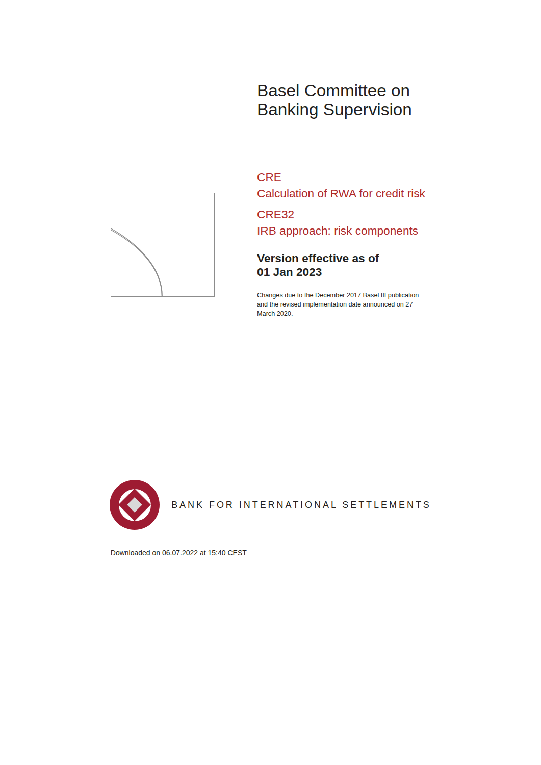Basel Committee on
Banking Supervision
CRE
Calculation of RWA for credit risk
CRE32
IRB approach: risk components
Version effective as of
01 Jan 2023
Changes due to the December 2017 Basel III publication and the revised implementation date announced on 27 March 2020.
BANK FOR INTERNATIONAL SETTLEMENTS
Downloaded on 06.07.2022 at 15:40 CEST